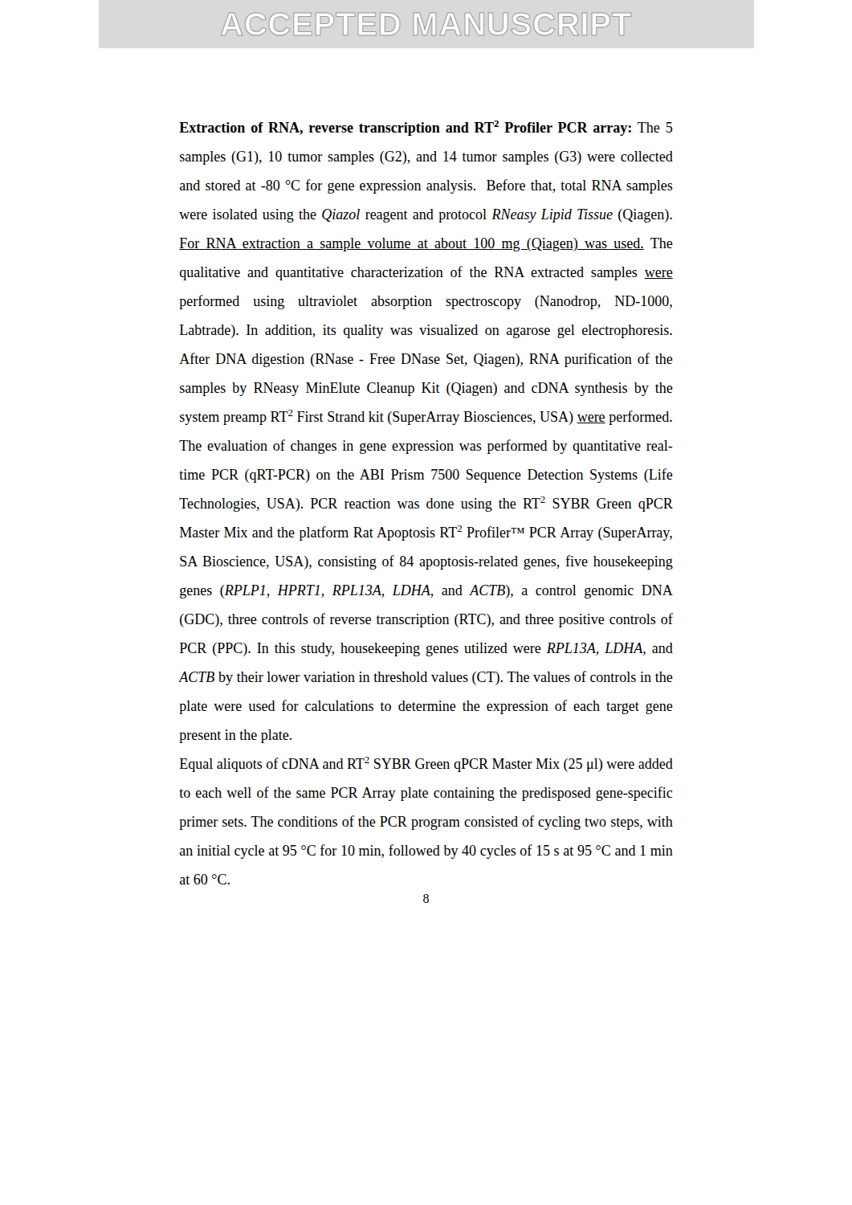ACCEPTED MANUSCRIPT
Extraction of RNA, reverse transcription and RT2 Profiler PCR array: The 5 samples (G1), 10 tumor samples (G2), and 14 tumor samples (G3) were collected and stored at -80 °C for gene expression analysis. Before that, total RNA samples were isolated using the Qiazol reagent and protocol RNeasy Lipid Tissue (Qiagen). For RNA extraction a sample volume at about 100 mg (Qiagen) was used. The qualitative and quantitative characterization of the RNA extracted samples were performed using ultraviolet absorption spectroscopy (Nanodrop, ND-1000, Labtrade). In addition, its quality was visualized on agarose gel electrophoresis. After DNA digestion (RNase - Free DNase Set, Qiagen), RNA purification of the samples by RNeasy MinElute Cleanup Kit (Qiagen) and cDNA synthesis by the system preamp RT2 First Strand kit (SuperArray Biosciences, USA) were performed. The evaluation of changes in gene expression was performed by quantitative real-time PCR (qRT-PCR) on the ABI Prism 7500 Sequence Detection Systems (Life Technologies, USA). PCR reaction was done using the RT2 SYBR Green qPCR Master Mix and the platform Rat Apoptosis RT2 Profiler™ PCR Array (SuperArray, SA Bioscience, USA), consisting of 84 apoptosis-related genes, five housekeeping genes (RPLP1, HPRT1, RPL13A, LDHA, and ACTB), a control genomic DNA (GDC), three controls of reverse transcription (RTC), and three positive controls of PCR (PPC). In this study, housekeeping genes utilized were RPL13A, LDHA, and ACTB by their lower variation in threshold values (CT). The values of controls in the plate were used for calculations to determine the expression of each target gene present in the plate.
Equal aliquots of cDNA and RT2 SYBR Green qPCR Master Mix (25 μl) were added to each well of the same PCR Array plate containing the predisposed gene-specific primer sets. The conditions of the PCR program consisted of cycling two steps, with an initial cycle at 95 °C for 10 min, followed by 40 cycles of 15 s at 95 °C and 1 min at 60 °C.
8